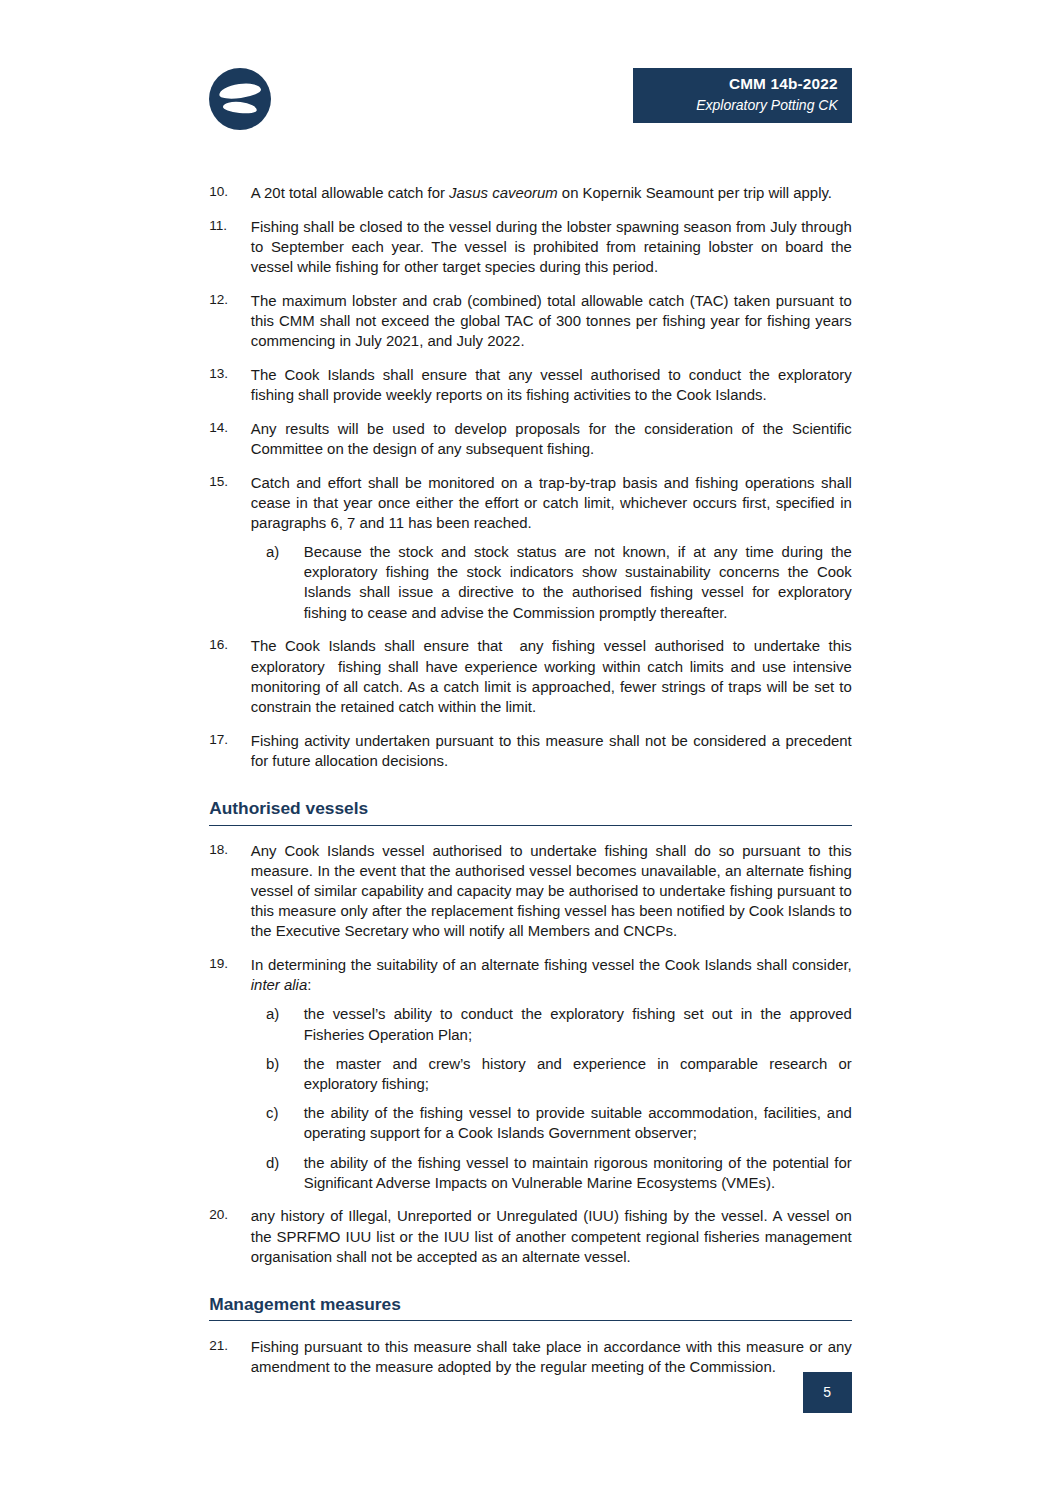CMM 14b-2022 Exploratory Potting CK
A 20t total allowable catch for Jasus caveorum on Kopernik Seamount per trip will apply.
Fishing shall be closed to the vessel during the lobster spawning season from July through to September each year. The vessel is prohibited from retaining lobster on board the vessel while fishing for other target species during this period.
The maximum lobster and crab (combined) total allowable catch (TAC) taken pursuant to this CMM shall not exceed the global TAC of 300 tonnes per fishing year for fishing years commencing in July 2021, and July 2022.
The Cook Islands shall ensure that any vessel authorised to conduct the exploratory fishing shall provide weekly reports on its fishing activities to the Cook Islands.
Any results will be used to develop proposals for the consideration of the Scientific Committee on the design of any subsequent fishing.
Catch and effort shall be monitored on a trap-by-trap basis and fishing operations shall cease in that year once either the effort or catch limit, whichever occurs first, specified in paragraphs 6, 7 and 11 has been reached.
Because the stock and stock status are not known, if at any time during the exploratory fishing the stock indicators show sustainability concerns the Cook Islands shall issue a directive to the authorised fishing vessel for exploratory fishing to cease and advise the Commission promptly thereafter.
The Cook Islands shall ensure that any fishing vessel authorised to undertake this exploratory fishing shall have experience working within catch limits and use intensive monitoring of all catch. As a catch limit is approached, fewer strings of traps will be set to constrain the retained catch within the limit.
Fishing activity undertaken pursuant to this measure shall not be considered a precedent for future allocation decisions.
Authorised vessels
Any Cook Islands vessel authorised to undertake fishing shall do so pursuant to this measure. In the event that the authorised vessel becomes unavailable, an alternate fishing vessel of similar capability and capacity may be authorised to undertake fishing pursuant to this measure only after the replacement fishing vessel has been notified by Cook Islands to the Executive Secretary who will notify all Members and CNCPs.
In determining the suitability of an alternate fishing vessel the Cook Islands shall consider, inter alia:
the vessel’s ability to conduct the exploratory fishing set out in the approved Fisheries Operation Plan;
the master and crew’s history and experience in comparable research or exploratory fishing;
the ability of the fishing vessel to provide suitable accommodation, facilities, and operating support for a Cook Islands Government observer;
the ability of the fishing vessel to maintain rigorous monitoring of the potential for Significant Adverse Impacts on Vulnerable Marine Ecosystems (VMEs).
any history of Illegal, Unreported or Unregulated (IUU) fishing by the vessel. A vessel on the SPRFMO IUU list or the IUU list of another competent regional fisheries management organisation shall not be accepted as an alternate vessel.
Management measures
Fishing pursuant to this measure shall take place in accordance with this measure or any amendment to the measure adopted by the regular meeting of the Commission.
5